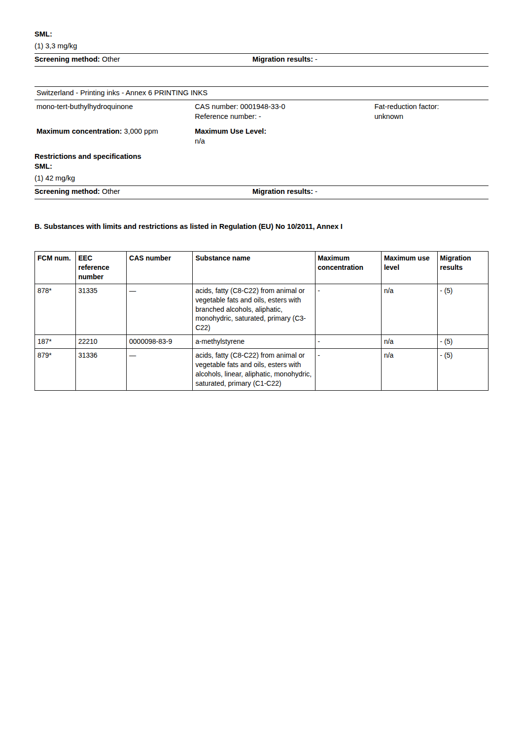SML:
(1) 3,3 mg/kg
Screening method: Other
Migration results: -
Switzerland - Printing inks - Annex 6 PRINTING INKS
| mono-tert-buthylhydroquinone | CAS number: 0001948-33-0 Reference number: - | Fat-reduction factor: unknown |
| Maximum concentration: 3,000 ppm | Maximum Use Level: n/a | |
Restrictions and specifications
SML:
(1) 42 mg/kg
Screening method: Other
Migration results: -
B. Substances with limits and restrictions as listed in Regulation (EU) No 10/2011, Annex I
| FCM num. | EEC reference number | CAS number | Substance name | Maximum concentration | Maximum use level | Migration results |
| --- | --- | --- | --- | --- | --- | --- |
| 878* | 31335 | — | acids, fatty (C8-C22) from animal or vegetable fats and oils, esters with branched alcohols, aliphatic, monohydric, saturated, primary (C3-C22) | - | n/a | - (5) |
| 187* | 22210 | 0000098-83-9 | a-methylstyrene | - | n/a | - (5) |
| 879* | 31336 | — | acids, fatty (C8-C22) from animal or vegetable fats and oils, esters with alcohols, linear, aliphatic, monohydric, saturated, primary (C1-C22) | - | n/a | - (5) |